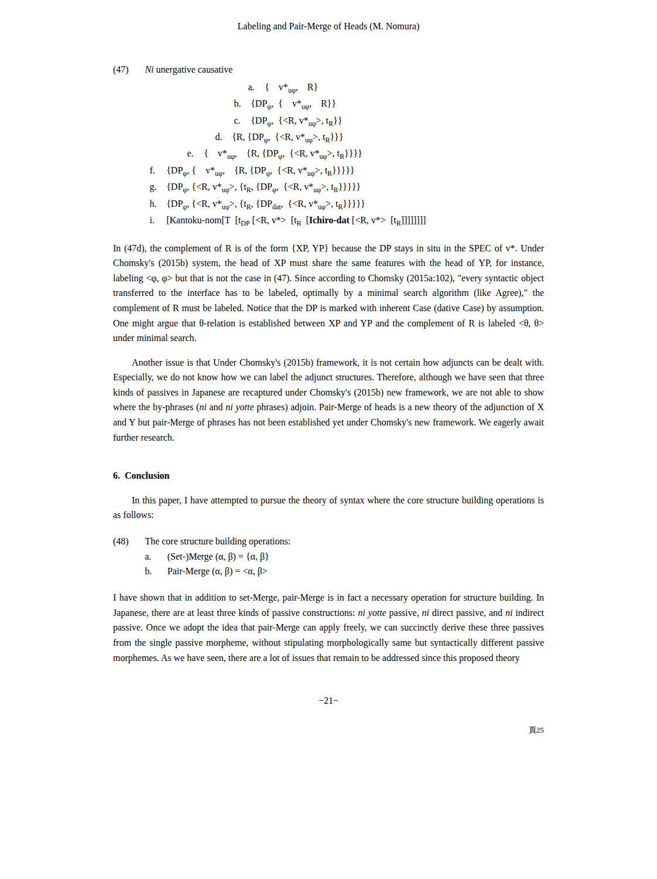Labeling and Pair-Merge of Heads (M. Nomura)
(47) Ni unergative causative
a.{ v*uφ, R}
b.{DPφ, { v*uφ, R}}
c.{DPφ, {<R, v*uφ>, tR}}
d.{R, {DPφ, {<R, v*uφ>, tR}}}
e.{ v*uφ, {R, {DPφ, {<R, v*uφ>, tR}}}}
f.{DPφ, { v*uφ, {R, {DPφ, {<R, v*uφ>, tR}}}}}
g.{DPφ, {<R, v*uφ>, {tR, {DPφ, {<R, v*uφ>, tR}}}}}
h.{DPφ, {<R, v*uφ>, {tR, {DPdat, {<R, v*uφ>, tR}}}}}
i.[Kantoku-nom[T [tDP [<R, v*> [tR [Ichiro-dat [<R, v*> [tR]]]]]]]]
In (47d), the complement of R is of the form {XP, YP} because the DP stays in situ in the SPEC of v*. Under Chomsky's (2015b) system, the head of XP must share the same features with the head of YP, for instance, labeling <φ, φ> but that is not the case in (47). Since according to Chomsky (2015a:102), "every syntactic object transferred to the interface has to be labeled, optimally by a minimal search algorithm (like Agree)," the complement of R must be labeled. Notice that the DP is marked with inherent Case (dative Case) by assumption. One might argue that θ-relation is established between XP and YP and the complement of R is labeled <θ, θ> under minimal search.
Another issue is that Under Chomsky's (2015b) framework, it is not certain how adjuncts can be dealt with. Especially, we do not know how we can label the adjunct structures. Therefore, although we have seen that three kinds of passives in Japanese are recaptured under Chomsky's (2015b) new framework, we are not able to show where the by-phrases (ni and ni yotte phrases) adjoin. Pair-Merge of heads is a new theory of the adjunction of X and Y but pair-Merge of phrases has not been established yet under Chomsky's new framework. We eagerly await further research.
6. Conclusion
In this paper, I have attempted to pursue the theory of syntax where the core structure building operations is as follows:
(48) The core structure building operations:
a.(Set-)Merge (α, β) = {α, β}
b. Pair-Merge (α, β) = <α, β>
I have shown that in addition to set-Merge, pair-Merge is in fact a necessary operation for structure building. In Japanese, there are at least three kinds of passive constructions: ni yotte passive, ni direct passive, and ni indirect passive. Once we adopt the idea that pair-Merge can apply freely, we can succinctly derive these three passives from the single passive morpheme, without stipulating morphologically same but syntactically different passive morphemes. As we have seen, there are a lot of issues that remain to be addressed since this proposed theory
−21−
頁25